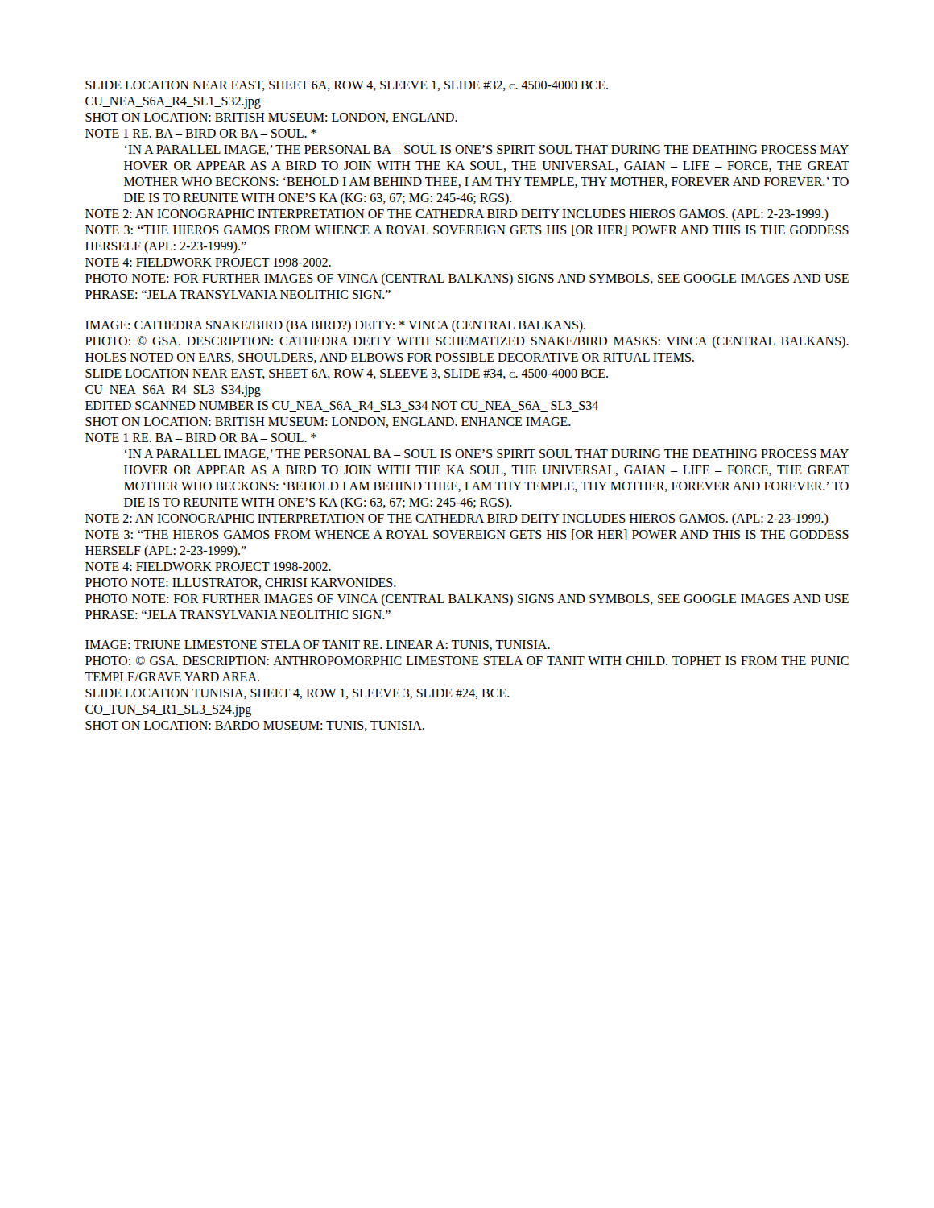SLIDE LOCATION NEAR EAST, SHEET 6A, ROW 4, SLEEVE 1, SLIDE #32, c. 4500-4000 BCE.
CU_NEA_S6A_R4_SL1_S32.jpg
SHOT ON LOCATION: BRITISH MUSEUM: LONDON, ENGLAND.
NOTE 1 RE. BA – BIRD OR BA – SOUL. *
‘IN A PARALLEL IMAGE,’ THE PERSONAL BA – SOUL IS ONE’S SPIRIT SOUL THAT DURING THE DEATHING PROCESS MAY HOVER OR APPEAR AS A BIRD TO JOIN WITH THE KA SOUL, THE UNIVERSAL, GAIAN – LIFE – FORCE, THE GREAT MOTHER WHO BECKONS: ‘BEHOLD I AM BEHIND THEE, I AM THY TEMPLE, THY MOTHER, FOREVER AND FOREVER.’ TO DIE IS TO REUNITE WITH ONE’S KA (KG: 63, 67; MG: 245-46; RGS).
NOTE 2: AN ICONOGRAPHIC INTERPRETATION OF THE CATHEDRA BIRD DEITY INCLUDES HIEROS GAMOS. (APL: 2-23-1999.)
NOTE 3: “THE HIEROS GAMOS FROM WHENCE A ROYAL SOVEREIGN GETS HIS [OR HER] POWER AND THIS IS THE GODDESS HERSELF (APL: 2-23-1999).”
NOTE 4: FIELDWORK PROJECT 1998-2002.
PHOTO NOTE: FOR FURTHER IMAGES OF VINCA (CENTRAL BALKANS) SIGNS AND SYMBOLS, SEE GOOGLE IMAGES AND USE PHRASE: “JELA TRANSYLVANIA NEOLITHIC SIGN.”
IMAGE: CATHEDRA SNAKE/BIRD (BA BIRD?) DEITY: * VINCA (CENTRAL BALKANS).
PHOTO: © GSA. DESCRIPTION: CATHEDRA DEITY WITH SCHEMATIZED SNAKE/BIRD MASKS: VINCA (CENTRAL BALKANS). HOLES NOTED ON EARS, SHOULDERS, AND ELBOWS FOR POSSIBLE DECORATIVE OR RITUAL ITEMS.
SLIDE LOCATION NEAR EAST, SHEET 6A, ROW 4, SLEEVE 3, SLIDE #34, c. 4500-4000 BCE.
CU_NEA_S6A_R4_SL3_S34.jpg
EDITED SCANNED NUMBER IS CU_NEA_S6A_R4_SL3_S34 NOT CU_NEA_S6A_ SL3_S34
SHOT ON LOCATION: BRITISH MUSEUM: LONDON, ENGLAND. ENHANCE IMAGE.
NOTE 1 RE. BA – BIRD OR BA – SOUL. *
‘IN A PARALLEL IMAGE,’ THE PERSONAL BA – SOUL IS ONE’S SPIRIT SOUL THAT DURING THE DEATHING PROCESS MAY HOVER OR APPEAR AS A BIRD TO JOIN WITH THE KA SOUL, THE UNIVERSAL, GAIAN – LIFE – FORCE, THE GREAT MOTHER WHO BECKONS: ‘BEHOLD I AM BEHIND THEE, I AM THY TEMPLE, THY MOTHER, FOREVER AND FOREVER.’ TO DIE IS TO REUNITE WITH ONE’S KA (KG: 63, 67; MG: 245-46; RGS).
NOTE 2: AN ICONOGRAPHIC INTERPRETATION OF THE CATHEDRA BIRD DEITY INCLUDES HIEROS GAMOS. (APL: 2-23-1999.)
NOTE 3: “THE HIEROS GAMOS FROM WHENCE A ROYAL SOVEREIGN GETS HIS [OR HER] POWER AND THIS IS THE GODDESS HERSELF (APL: 2-23-1999).”
NOTE 4: FIELDWORK PROJECT 1998-2002.
PHOTO NOTE: ILLUSTRATOR, CHRISI KARVONIDES.
PHOTO NOTE: FOR FURTHER IMAGES OF VINCA (CENTRAL BALKANS) SIGNS AND SYMBOLS, SEE GOOGLE IMAGES AND USE PHRASE: “JELA TRANSYLVANIA NEOLITHIC SIGN.”
IMAGE: TRIUNE LIMESTONE STELA OF TANIT RE. LINEAR A: TUNIS, TUNISIA.
PHOTO: © GSA. DESCRIPTION: ANTHROPOMORPHIC LIMESTONE STELA OF TANIT WITH CHILD. TOPHET IS FROM THE PUNIC TEMPLE/GRAVE YARD AREA.
SLIDE LOCATION TUNISIA, SHEET 4, ROW 1, SLEEVE 3, SLIDE #24, BCE.
CO_TUN_S4_R1_SL3_S24.jpg
SHOT ON LOCATION: BARDO MUSEUM: TUNIS, TUNISIA.